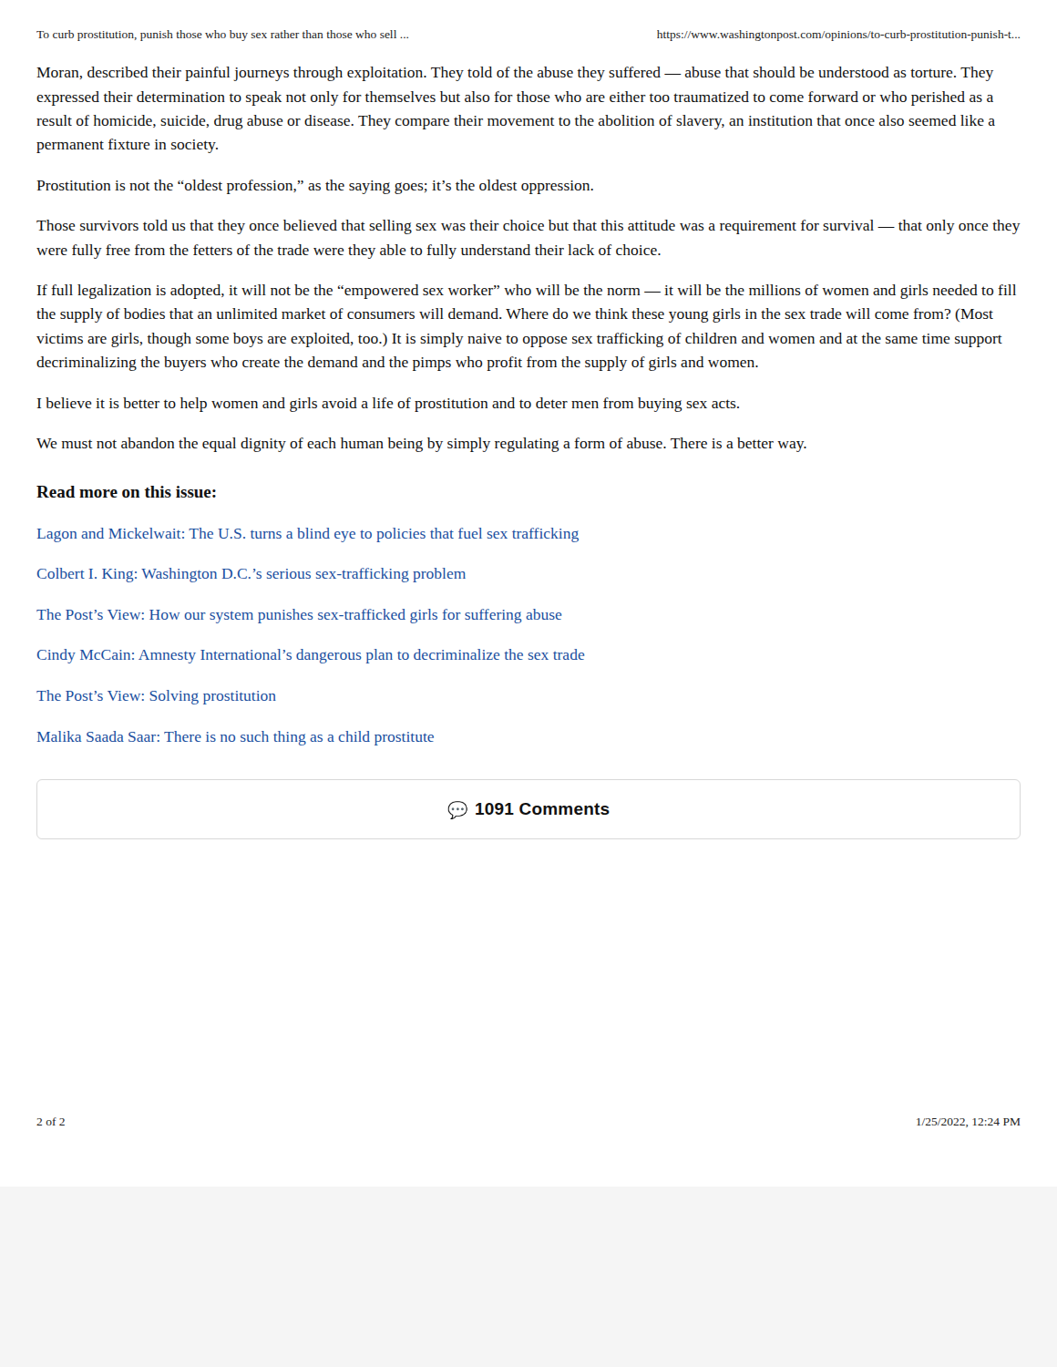To curb prostitution, punish those who buy sex rather than those who sell ... https://www.washingtonpost.com/opinions/to-curb-prostitution-punish-t...
Moran, described their painful journeys through exploitation. They told of the abuse they suffered — abuse that should be understood as torture. They expressed their determination to speak not only for themselves but also for those who are either too traumatized to come forward or who perished as a result of homicide, suicide, drug abuse or disease. They compare their movement to the abolition of slavery, an institution that once also seemed like a permanent fixture in society.
Prostitution is not the “oldest profession,” as the saying goes; it’s the oldest oppression.
Those survivors told us that they once believed that selling sex was their choice but that this attitude was a requirement for survival — that only once they were fully free from the fetters of the trade were they able to fully understand their lack of choice.
If full legalization is adopted, it will not be the “empowered sex worker” who will be the norm — it will be the millions of women and girls needed to fill the supply of bodies that an unlimited market of consumers will demand. Where do we think these young girls in the sex trade will come from? (Most victims are girls, though some boys are exploited, too.) It is simply naive to oppose sex trafficking of children and women and at the same time support decriminalizing the buyers who create the demand and the pimps who profit from the supply of girls and women.
I believe it is better to help women and girls avoid a life of prostitution and to deter men from buying sex acts.
We must not abandon the equal dignity of each human being by simply regulating a form of abuse. There is a better way.
Read more on this issue:
Lagon and Mickelwait: The U.S. turns a blind eye to policies that fuel sex trafficking
Colbert I. King: Washington D.C.’s serious sex-trafficking problem
The Post’s View: How our system punishes sex-trafficked girls for suffering abuse
Cindy McCain: Amnesty International’s dangerous plan to decriminalize the sex trade
The Post’s View: Solving prostitution
Malika Saada Saar: There is no such thing as a child prostitute
💬1091 Comments
2 of 2 1/25/2022, 12:24 PM